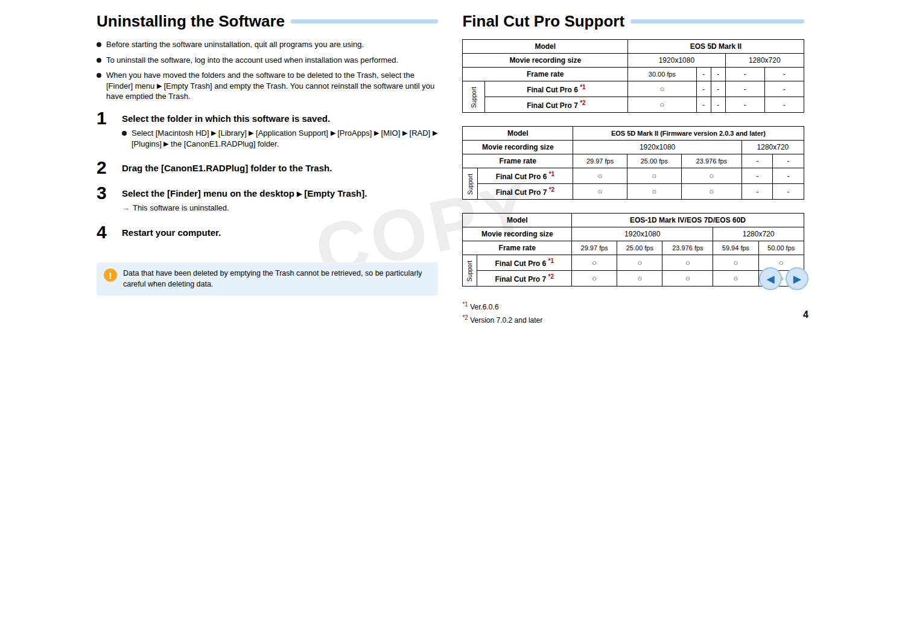COPY
Uninstalling the Software
Before starting the software uninstallation, quit all programs you are using.
To uninstall the software, log into the account used when installation was performed.
When you have moved the folders and the software to be deleted to the Trash, select the [Finder] menu ▶ [Empty Trash] and empty the Trash. You cannot reinstall the software until you have emptied the Trash.
Select the folder in which this software is saved.
Select [Macintosh HD] ▶ [Library] ▶ [Application Support] ▶ [ProApps] ▶ [MIO] ▶ [RAD] ▶ [Plugins] ▶ the [CanonE1.RADPlug] folder.
Drag the [CanonE1.RADPlug] folder to the Trash.
Select the [Finder] menu on the desktop ▶ [Empty Trash].
This software is uninstalled.
Restart your computer.
!
Data that have been deleted by emptying the Trash cannot be retrieved, so be particularly careful when deleting data.
Final Cut Pro Support
| Model | EOS 5D Mark II |
| --- | --- |
| Movie recording size | 1920x1080 | 1280x720 |
| Frame rate | 30.00 fps | - | - | - | - |
| Support | Final Cut Pro 6 *1 | ○ | - | - | - | - |
| Final Cut Pro 7 *2 | ○ | - | - | - | - |
| Model | EOS 5D Mark II (Firmware version 2.0.3 and later) |
| --- | --- |
| Movie recording size | 1920x1080 | 1280x720 |
| Frame rate | 29.97 fps | 25.00 fps | 23.976 fps | - | - |
| Support | Final Cut Pro 6 *1 | ○ | ○ | ○ | - | - |
| Final Cut Pro 7 *2 | ○ | ○ | ○ | - | - |
| Model | EOS-1D Mark IV/EOS 7D/EOS 60D |
| --- | --- |
| Movie recording size | 1920x1080 | 1280x720 |
| Frame rate | 29.97 fps | 25.00 fps | 23.976 fps | 59.94 fps | 50.00 fps |
| Support | Final Cut Pro 6 *1 | ○ | ○ | ○ | ○ | ○ |
| Final Cut Pro 7 *2 | ○ | ○ | ○ | ○ | ○ |
*1 Ver.6.0.6
*2 Version 7.0.2 and later
◀
▶
4